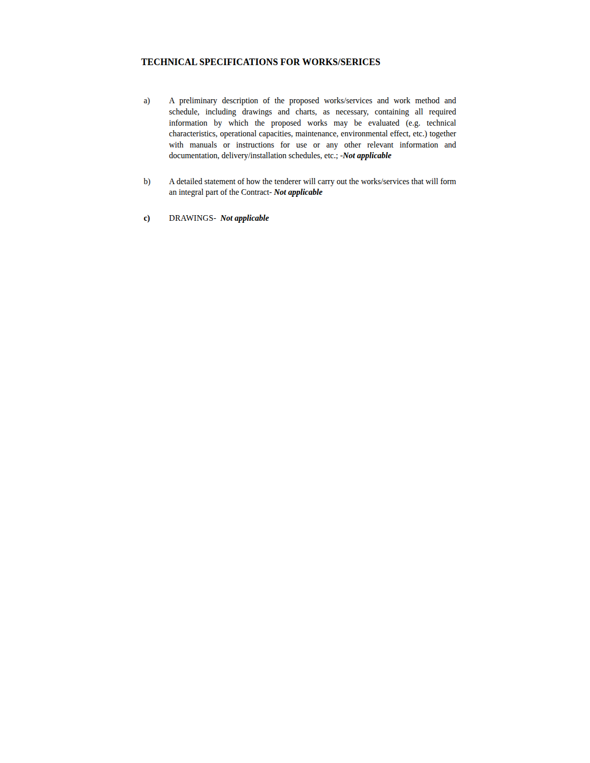TECHNICAL SPECIFICATIONS FOR WORKS/SERICES
a) A preliminary description of the proposed works/services and work method and schedule, including drawings and charts, as necessary, containing all required information by which the proposed works may be evaluated (e.g. technical characteristics, operational capacities, maintenance, environmental effect, etc.) together with manuals or instructions for use or any other relevant information and documentation, delivery/installation schedules, etc.; -Not applicable
b) A detailed statement of how the tenderer will carry out the works/services that will form an integral part of the Contract- Not applicable
c) DRAWINGS- Not applicable